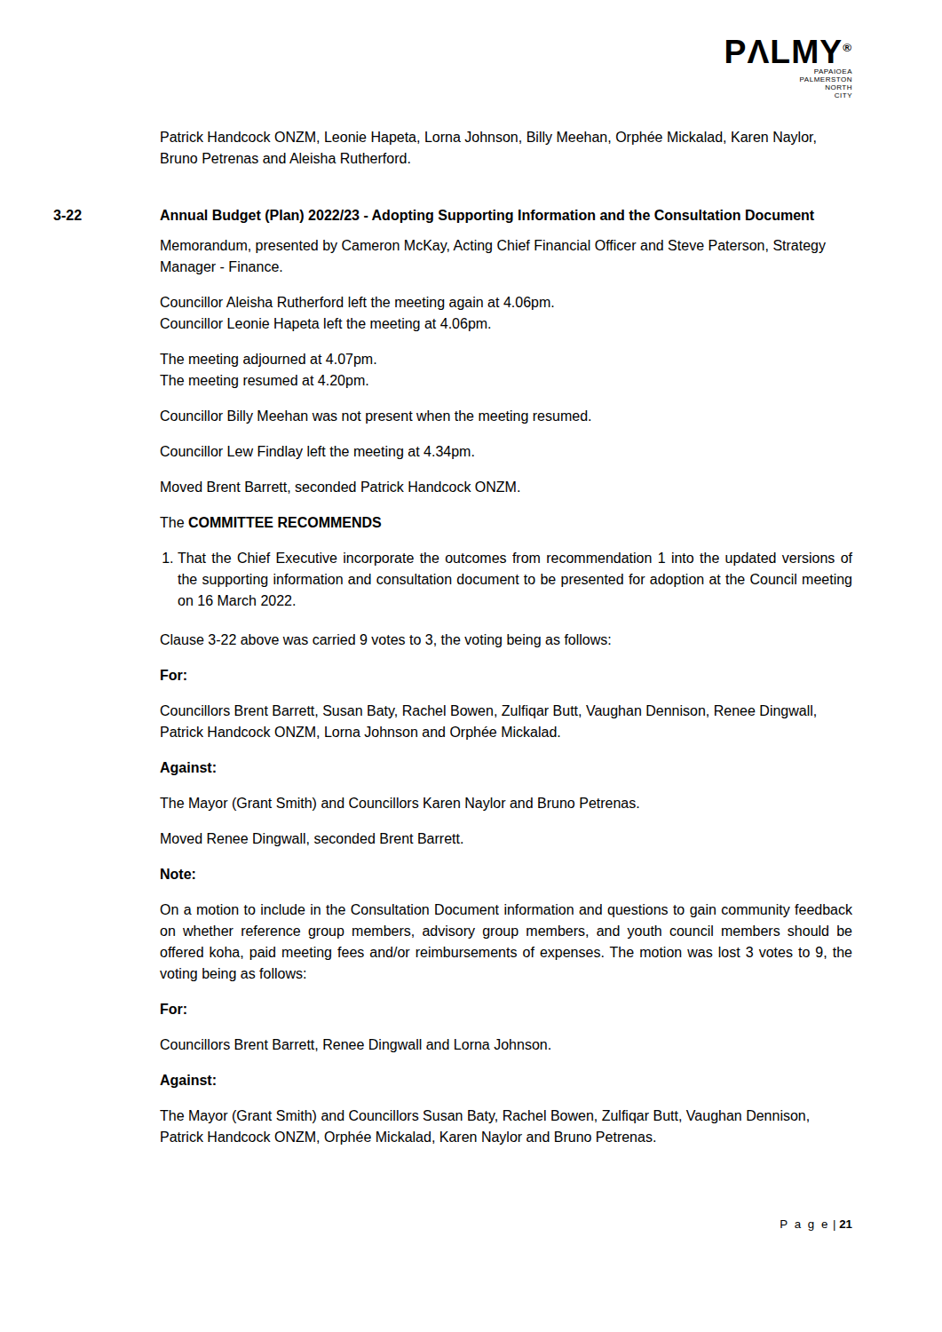PΛLMY®
PAPAIOEA
PALMERSTON
NORTH
CITY
Patrick Handcock ONZM, Leonie Hapeta, Lorna Johnson, Billy Meehan, Orphée Mickalad, Karen Naylor, Bruno Petrenas and Aleisha Rutherford.
3-22
Annual Budget (Plan) 2022/23 - Adopting Supporting Information and the Consultation Document
Memorandum, presented by Cameron McKay, Acting Chief Financial Officer and Steve Paterson, Strategy Manager - Finance.
Councillor Aleisha Rutherford left the meeting again at 4.06pm.
Councillor Leonie Hapeta left the meeting at 4.06pm.
The meeting adjourned at 4.07pm.
The meeting resumed at 4.20pm.
Councillor Billy Meehan was not present when the meeting resumed.
Councillor Lew Findlay left the meeting at 4.34pm.
Moved Brent Barrett, seconded Patrick Handcock ONZM.
The COMMITTEE RECOMMENDS
That the Chief Executive incorporate the outcomes from recommendation 1 into the updated versions of the supporting information and consultation document to be presented for adoption at the Council meeting on 16 March 2022.
Clause 3-22 above was carried 9 votes to 3, the voting being as follows:
For:
Councillors Brent Barrett, Susan Baty, Rachel Bowen, Zulfiqar Butt, Vaughan Dennison, Renee Dingwall, Patrick Handcock ONZM, Lorna Johnson and Orphée Mickalad.
Against:
The Mayor (Grant Smith) and Councillors Karen Naylor and Bruno Petrenas.
Moved Renee Dingwall, seconded Brent Barrett.
Note:
On a motion to include in the Consultation Document information and questions to gain community feedback on whether reference group members, advisory group members, and youth council members should be offered koha, paid meeting fees and/or reimbursements of expenses. The motion was lost 3 votes to 9, the voting being as follows:
For:
Councillors Brent Barrett, Renee Dingwall and Lorna Johnson.
Against:
The Mayor (Grant Smith) and Councillors Susan Baty, Rachel Bowen, Zulfiqar Butt, Vaughan Dennison, Patrick Handcock ONZM, Orphée Mickalad, Karen Naylor and Bruno Petrenas.
P a g e | 21